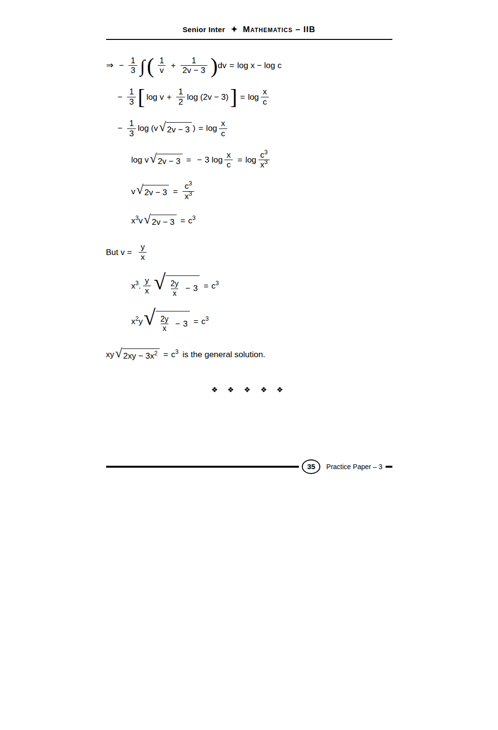Senior Inter ✦ Mathematics – IIB
⇒ − 13 ∫ ( 1 v + 12v − 3 ) dv = log x − log c
− 13 [ log v + 12 log (2v − 3) ] = log xc
− 13 log (v √ 2v − 3 ) = log xc
log v √ 2v − 3 = −3 log xc = log c3 x3
v √ 2v − 3 = c3 x3
x3v √ 2v − 3 = c3
But v = yx
x3. yx √ 2y x − 3 = c3
x2y √ 2y x − 3 = c3
xy √ 2xy − 3x2 = c3 is the general solution.
❖ ❖ ❖ ❖ ❖
35 Practice Paper – 3